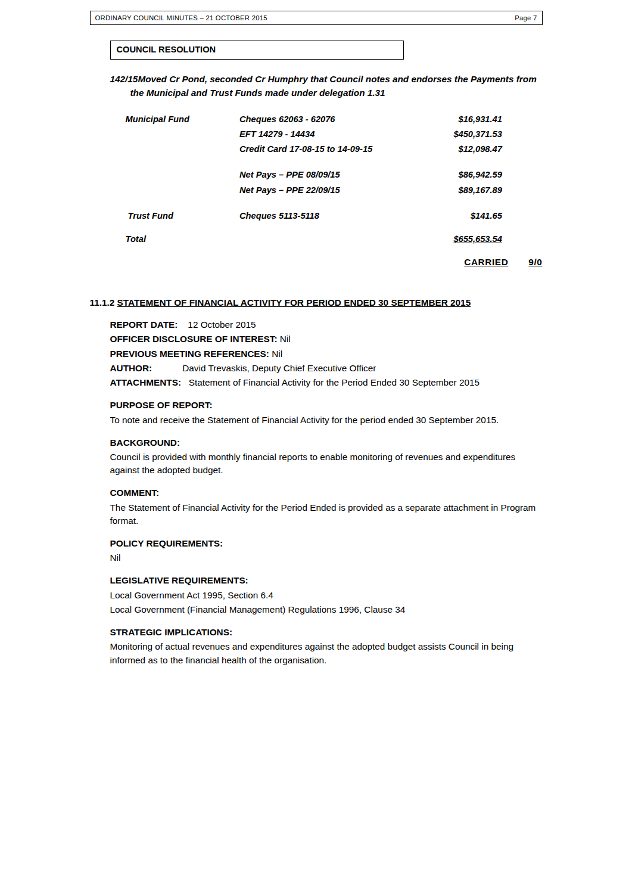Ordinary Council Minutes – 21 October 2015 Page 7
COUNCIL RESOLUTION
142/15 Moved Cr Pond, seconded Cr Humphry that Council notes and endorses the Payments from the Municipal and Trust Funds made under delegation 1.31
| Municipal Fund | Cheques 62063 - 62076 | $16,931.41 |
| | EFT 14279 - 14434 | $450,371.53 |
| | Credit Card 17-08-15 to 14-09-15 | $12,098.47 |
| | Net Pays – PPE 08/09/15 | $86,942.59 |
| | Net Pays – PPE 22/09/15 | $89,167.89 |
| Trust Fund | Cheques 5113-5118 | $141.65 |
| Total | | $655,653.54 |
CARRIED 9/0
11.1.2 STATEMENT OF FINANCIAL ACTIVITY FOR PERIOD ENDED 30 SEPTEMBER 2015
REPORT DATE: 12 October 2015
OFFICER DISCLOSURE OF INTEREST: Nil
PREVIOUS MEETING REFERENCES: Nil
AUTHOR: David Trevaskis, Deputy Chief Executive Officer
ATTACHMENTS: Statement of Financial Activity for the Period Ended 30 September 2015
Purpose of Report:
To note and receive the Statement of Financial Activity for the period ended 30 September 2015.
Background:
Council is provided with monthly financial reports to enable monitoring of revenues and expenditures against the adopted budget.
Comment:
The Statement of Financial Activity for the Period Ended is provided as a separate attachment in Program format.
Policy Requirements:
Nil
Legislative Requirements:
Local Government Act 1995, Section 6.4
Local Government (Financial Management) Regulations 1996, Clause 34
Strategic Implications:
Monitoring of actual revenues and expenditures against the adopted budget assists Council in being informed as to the financial health of the organisation.